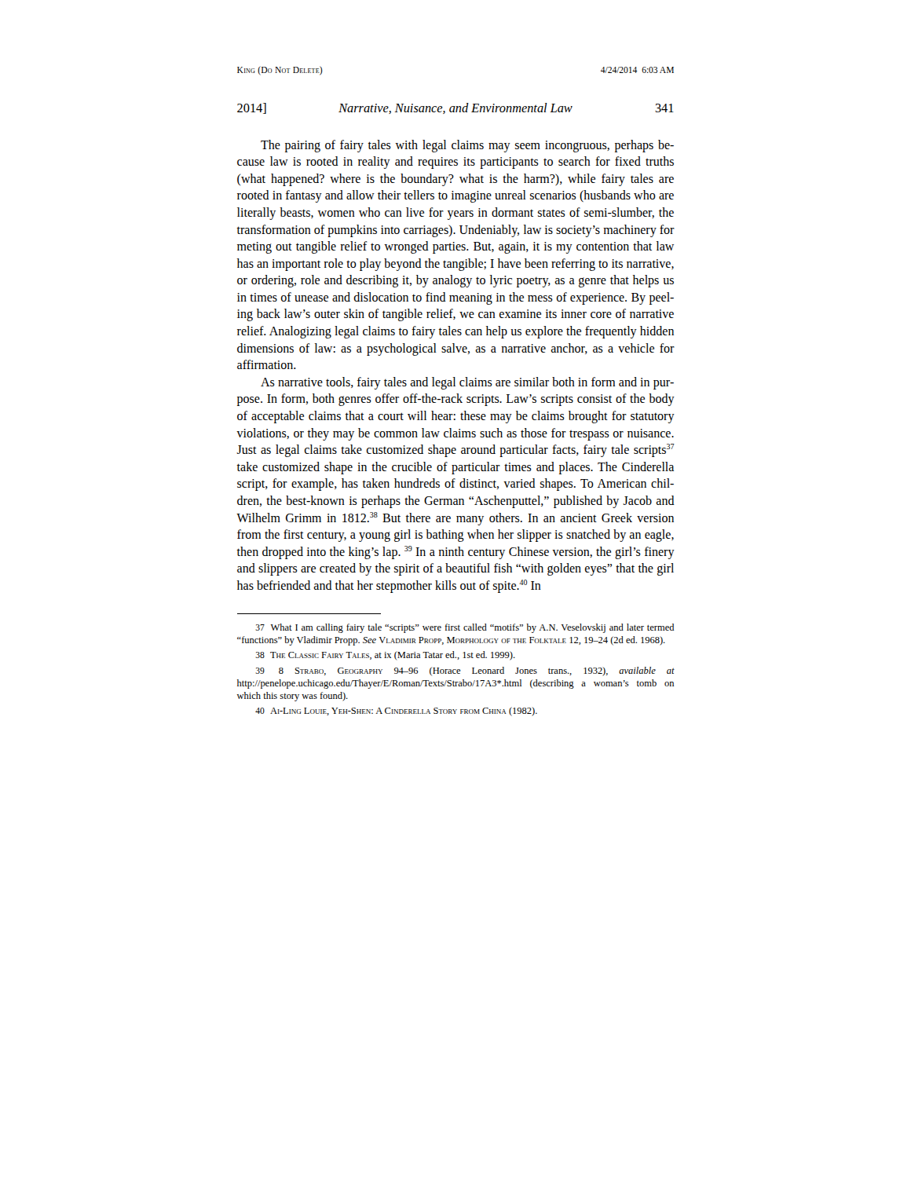King (Do Not Delete) 4/24/2014 6:03 AM
2014] Narrative, Nuisance, and Environmental Law 341
The pairing of fairy tales with legal claims may seem incongruous, perhaps because law is rooted in reality and requires its participants to search for fixed truths (what happened? where is the boundary? what is the harm?), while fairy tales are rooted in fantasy and allow their tellers to imagine unreal scenarios (husbands who are literally beasts, women who can live for years in dormant states of semi-slumber, the transformation of pumpkins into carriages). Undeniably, law is society’s machinery for meting out tangible relief to wronged parties. But, again, it is my contention that law has an important role to play beyond the tangible; I have been referring to its narrative, or ordering, role and describing it, by analogy to lyric poetry, as a genre that helps us in times of unease and dislocation to find meaning in the mess of experience. By peeling back law’s outer skin of tangible relief, we can examine its inner core of narrative relief. Analogizing legal claims to fairy tales can help us explore the frequently hidden dimensions of law: as a psychological salve, as a narrative anchor, as a vehicle for affirmation.
As narrative tools, fairy tales and legal claims are similar both in form and in purpose. In form, both genres offer off-the-rack scripts. Law’s scripts consist of the body of acceptable claims that a court will hear: these may be claims brought for statutory violations, or they may be common law claims such as those for trespass or nuisance. Just as legal claims take customized shape around particular facts, fairy tale scripts37 take customized shape in the crucible of particular times and places. The Cinderella script, for example, has taken hundreds of distinct, varied shapes. To American children, the best-known is perhaps the German “Aschenputtel,” published by Jacob and Wilhelm Grimm in 1812.38 But there are many others. In an ancient Greek version from the first century, a young girl is bathing when her slipper is snatched by an eagle, then dropped into the king’s lap. 39 In a ninth century Chinese version, the girl’s finery and slippers are created by the spirit of a beautiful fish “with golden eyes” that the girl has befriended and that her stepmother kills out of spite.40 In
37 What I am calling fairy tale “scripts” were first called “motifs” by A.N. Veselovskij and later termed “functions” by Vladimir Propp. See Vladimir Propp, Morphology of the Folktale 12, 19–24 (2d ed. 1968).
38 The Classic Fairy Tales, at ix (Maria Tatar ed., 1st ed. 1999).
39 8 Strabo, Geography 94–96 (Horace Leonard Jones trans., 1932), available at http://penelope.uchicago.edu/Thayer/E/Roman/Texts/Strabo/17A3*.html (describing a woman’s tomb on which this story was found).
40 Ai-Ling Louie, Yeh-Shen: A Cinderella Story from China (1982).